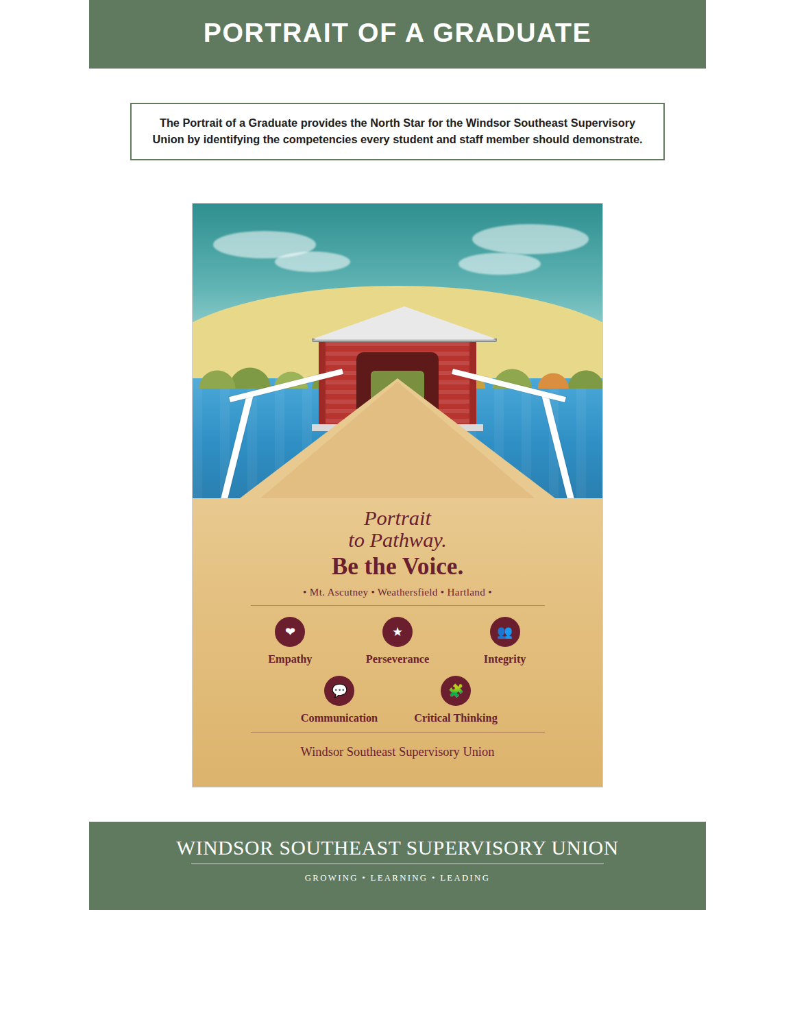Portrait of a Graduate
The Portrait of a Graduate provides the North Star for the Windsor Southeast Supervisory Union by identifying the competencies every student and staff member should demonstrate.
Portrait
to Pathway.
Be the Voice.
• Mt. Ascutney • Weathersfield • Hartland •
❤
Empathy
★
Perseverance
👥
Integrity
💬
Communication
🧩
Critical Thinking
Windsor Southeast Supervisory Union
WINDSOR SOUTHEAST SUPERVISORY UNION
GROWING • LEARNING • LEADING